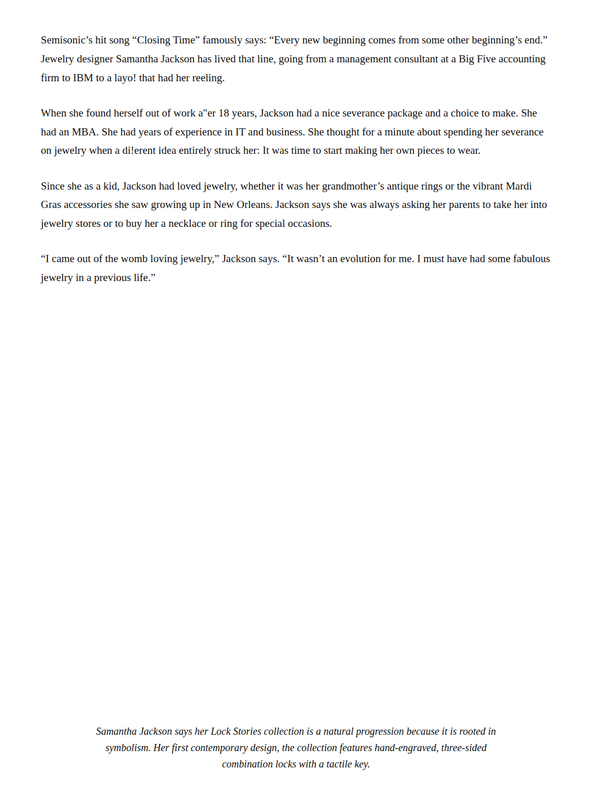Semisonic’s hit song “Closing Time” famously says: “Every new beginning comes from some other beginning’s end.” Jewelry designer Samantha Jackson has lived that line, going from a management consultant at a Big Five accounting firm to IBM to a layo! that had her reeling.
When she found herself out of work a"er 18 years, Jackson had a nice severance package and a choice to make. She had an MBA. She had years of experience in IT and business. She thought for a minute about spending her severance on jewelry when a di!erent idea entirely struck her: It was time to start making her own pieces to wear.
Since she as a kid, Jackson had loved jewelry, whether it was her grandmother’s antique rings or the vibrant Mardi Gras accessories she saw growing up in New Orleans. Jackson says she was always asking her parents to take her into jewelry stores or to buy her a necklace or ring for special occasions.
“I came out of the womb loving jewelry,” Jackson says. “It wasn’t an evolution for me. I must have had some fabulous jewelry in a previous life.”
Samantha Jackson says her Lock Stories collection is a natural progression because it is rooted in symbolism. Her first contemporary design, the collection features hand-engraved, three-sided combination locks with a tactile key.